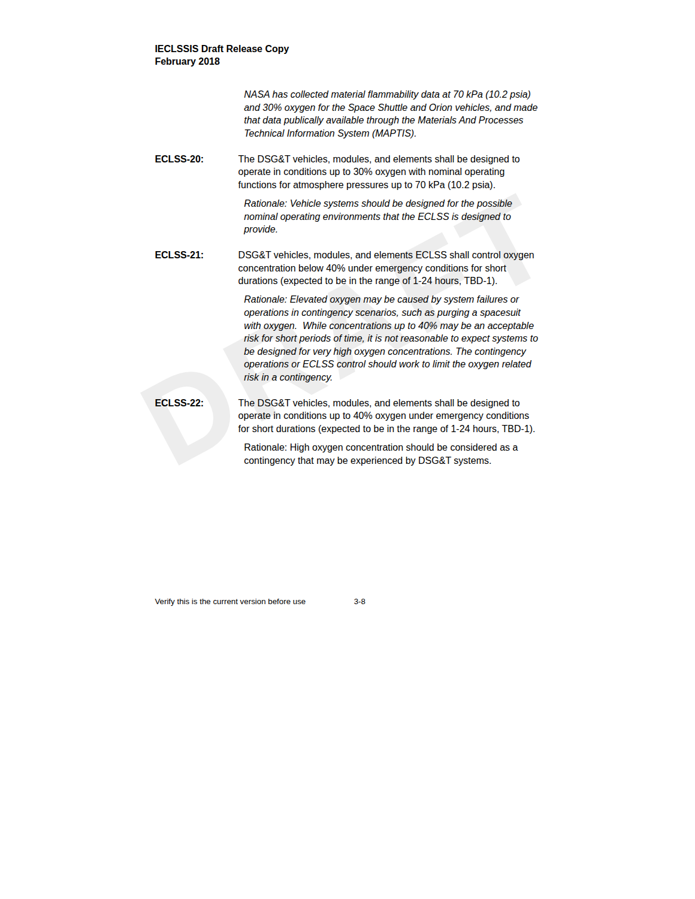DRAFT
IECLSSIS Draft Release Copy
February 2018
NASA has collected material flammability data at 70 kPa (10.2 psia) and 30% oxygen for the Space Shuttle and Orion vehicles, and made that data publically available through the Materials And Processes Technical Information System (MAPTIS).
ECLSS-20:
The DSG&T vehicles, modules, and elements shall be designed to operate in conditions up to 30% oxygen with nominal operating functions for atmosphere pressures up to 70 kPa (10.2 psia).
Rationale: Vehicle systems should be designed for the possible nominal operating environments that the ECLSS is designed to provide.
ECLSS-21:
DSG&T vehicles, modules, and elements ECLSS shall control oxygen concentration below 40% under emergency conditions for short durations (expected to be in the range of 1-24 hours, TBD-1).
Rationale: Elevated oxygen may be caused by system failures or operations in contingency scenarios, such as purging a spacesuit with oxygen. While concentrations up to 40% may be an acceptable risk for short periods of time, it is not reasonable to expect systems to be designed for very high oxygen concentrations. The contingency operations or ECLSS control should work to limit the oxygen related risk in a contingency.
ECLSS-22:
The DSG&T vehicles, modules, and elements shall be designed to operate in conditions up to 40% oxygen under emergency conditions for short durations (expected to be in the range of 1-24 hours, TBD-1).
Rationale: High oxygen concentration should be considered as a contingency that may be experienced by DSG&T systems.
Verify this is the current version before use 3-8